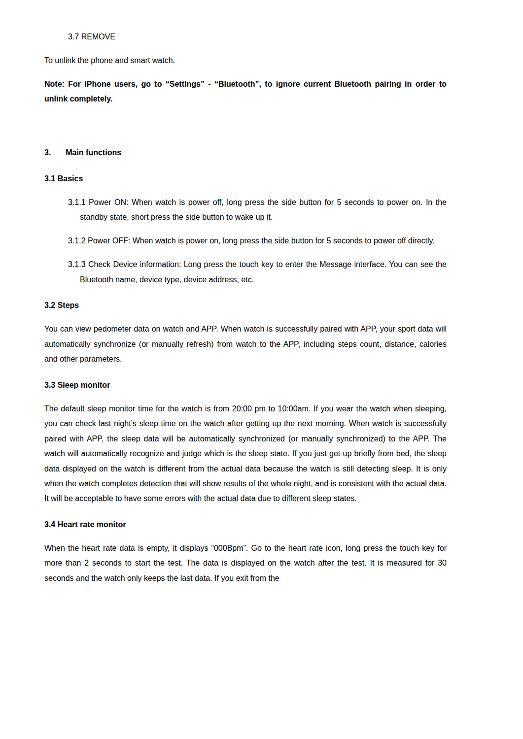3.7 REMOVE
To unlink the phone and smart watch.
Note: For iPhone users, go to “Settings” - “Bluetooth”, to ignore current Bluetooth pairing in order to unlink completely.
3. Main functions
3.1 Basics
3.1.1 Power ON: When watch is power off, long press the side button for 5 seconds to power on. In the standby state, short press the side button to wake up it.
3.1.2 Power OFF: When watch is power on, long press the side button for 5 seconds to power off directly.
3.1.3 Check Device information: Long press the touch key to enter the Message interface. You can see the Bluetooth name, device type, device address, etc.
3.2 Steps
You can view pedometer data on watch and APP. When watch is successfully paired with APP, your sport data will automatically synchronize (or manually refresh) from watch to the APP, including steps count, distance, calories and other parameters.
3.3 Sleep monitor
The default sleep monitor time for the watch is from 20:00 pm to 10:00am. If you wear the watch when sleeping, you can check last night’s sleep time on the watch after getting up the next morning. When watch is successfully paired with APP, the sleep data will be automatically synchronized (or manually synchronized) to the APP. The watch will automatically recognize and judge which is the sleep state. If you just get up briefly from bed, the sleep data displayed on the watch is different from the actual data because the watch is still detecting sleep. It is only when the watch completes detection that will show results of the whole night, and is consistent with the actual data. It will be acceptable to have some errors with the actual data due to different sleep states.
3.4 Heart rate monitor
When the heart rate data is empty, it displays “000Bpm”. Go to the heart rate icon, long press the touch key for more than 2 seconds to start the test. The data is displayed on the watch after the test. It is measured for 30 seconds and the watch only keeps the last data. If you exit from the